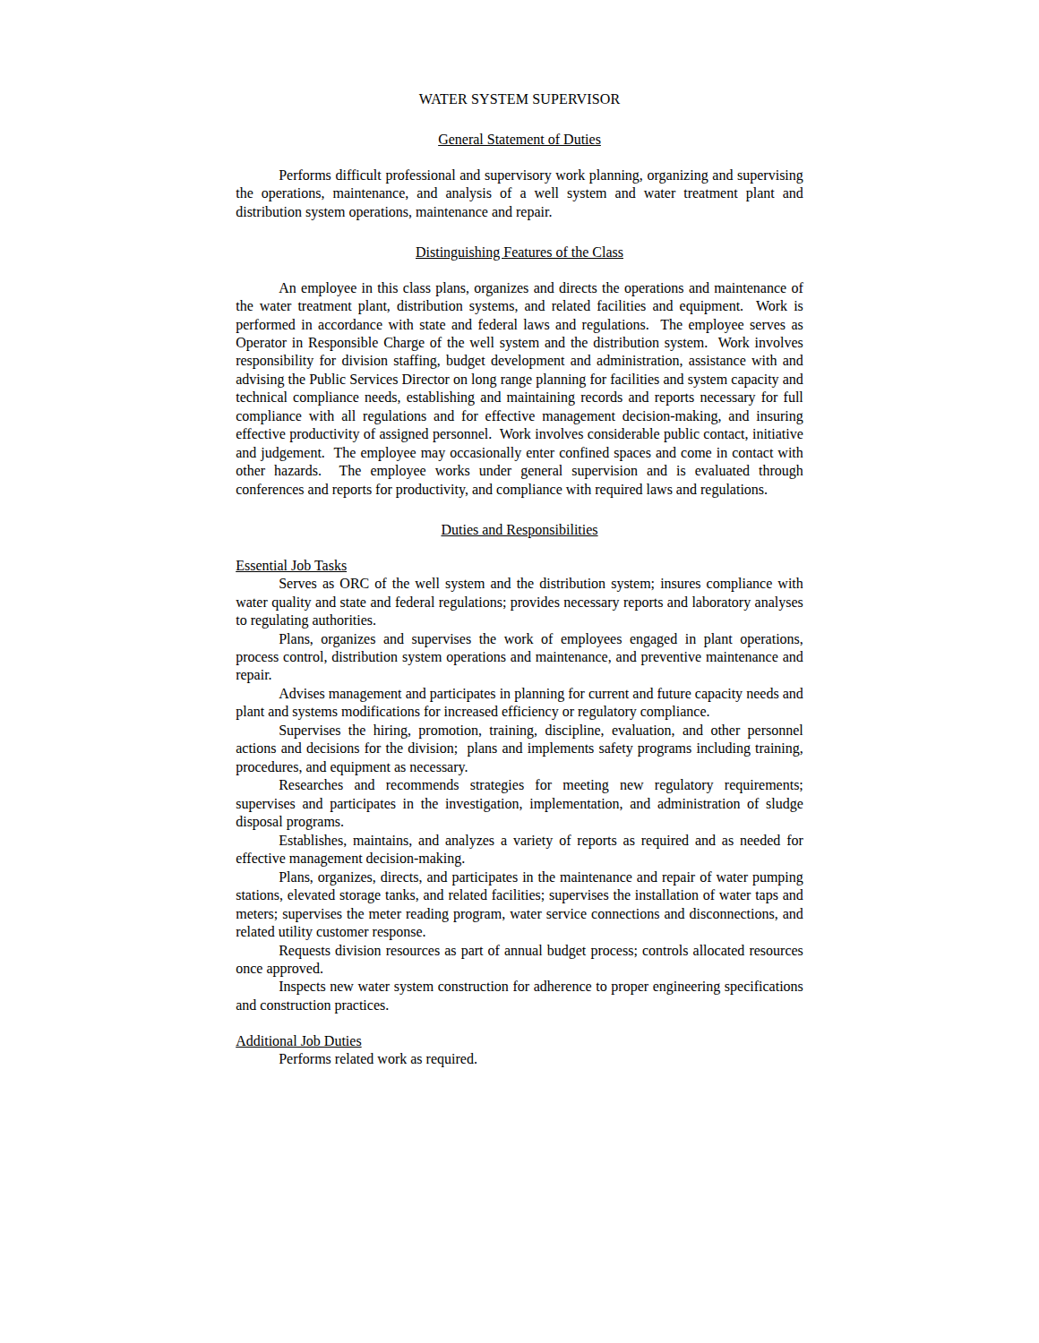WATER SYSTEM SUPERVISOR
General Statement of Duties
Performs difficult professional and supervisory work planning, organizing and supervising the operations, maintenance, and analysis of a well system and water treatment plant and distribution system operations, maintenance and repair.
Distinguishing Features of the Class
An employee in this class plans, organizes and directs the operations and maintenance of the water treatment plant, distribution systems, and related facilities and equipment. Work is performed in accordance with state and federal laws and regulations. The employee serves as Operator in Responsible Charge of the well system and the distribution system. Work involves responsibility for division staffing, budget development and administration, assistance with and advising the Public Services Director on long range planning for facilities and system capacity and technical compliance needs, establishing and maintaining records and reports necessary for full compliance with all regulations and for effective management decision-making, and insuring effective productivity of assigned personnel. Work involves considerable public contact, initiative and judgement. The employee may occasionally enter confined spaces and come in contact with other hazards. The employee works under general supervision and is evaluated through conferences and reports for productivity, and compliance with required laws and regulations.
Duties and Responsibilities
Essential Job Tasks
Serves as ORC of the well system and the distribution system; insures compliance with water quality and state and federal regulations; provides necessary reports and laboratory analyses to regulating authorities.
Plans, organizes and supervises the work of employees engaged in plant operations, process control, distribution system operations and maintenance, and preventive maintenance and repair.
Advises management and participates in planning for current and future capacity needs and plant and systems modifications for increased efficiency or regulatory compliance.
Supervises the hiring, promotion, training, discipline, evaluation, and other personnel actions and decisions for the division; plans and implements safety programs including training, procedures, and equipment as necessary.
Researches and recommends strategies for meeting new regulatory requirements; supervises and participates in the investigation, implementation, and administration of sludge disposal programs.
Establishes, maintains, and analyzes a variety of reports as required and as needed for effective management decision-making.
Plans, organizes, directs, and participates in the maintenance and repair of water pumping stations, elevated storage tanks, and related facilities; supervises the installation of water taps and meters; supervises the meter reading program, water service connections and disconnections, and related utility customer response.
Requests division resources as part of annual budget process; controls allocated resources once approved.
Inspects new water system construction for adherence to proper engineering specifications and construction practices.
Additional Job Duties
Performs related work as required.